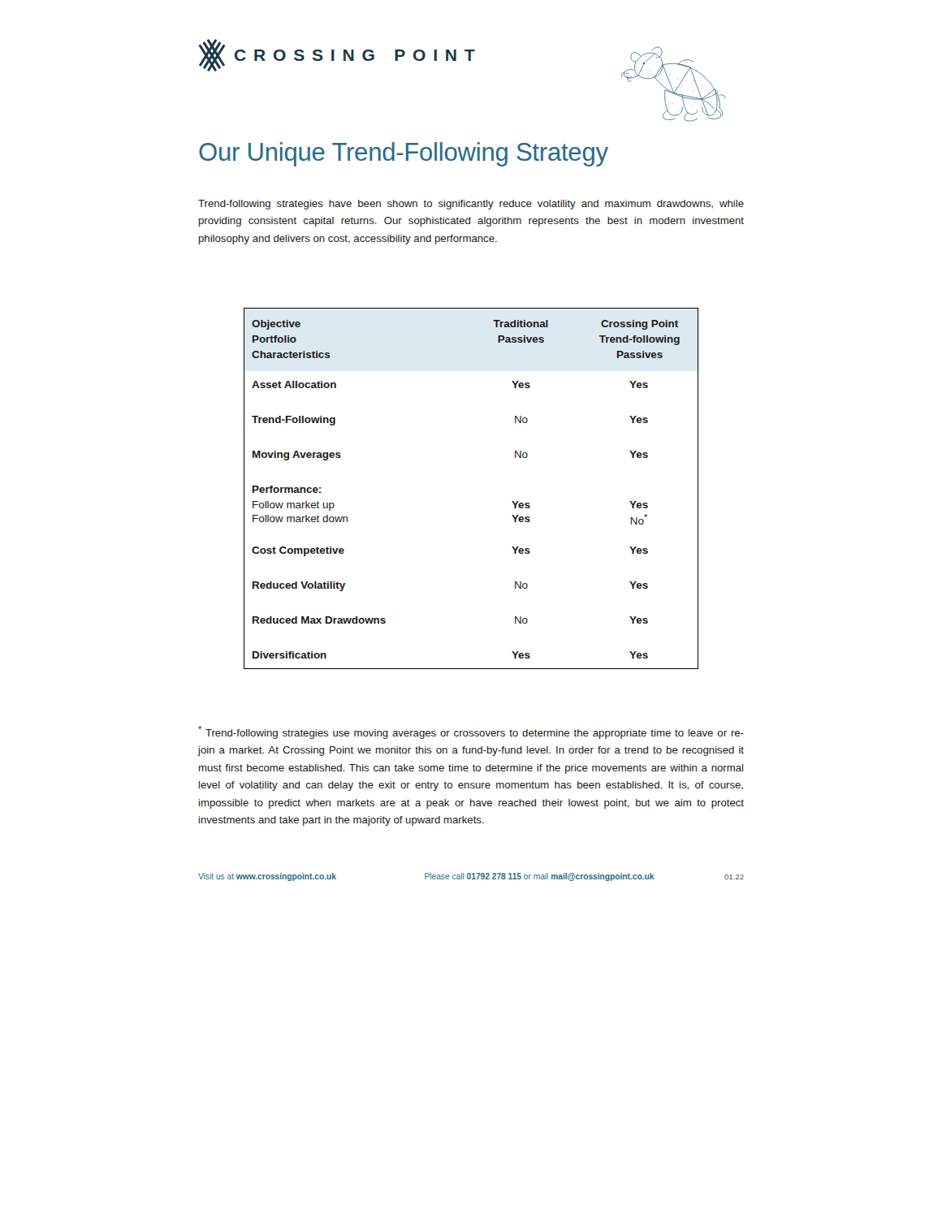CROSSING POINT
Our Unique Trend-Following Strategy
Trend-following strategies have been shown to significantly reduce volatility and maximum drawdowns, while providing consistent capital returns. Our sophisticated algorithm represents the best in modern investment philosophy and delivers on cost, accessibility and performance.
| Objective Portfolio Characteristics | Traditional Passives | Crossing Point Trend-following Passives |
| --- | --- | --- |
| Asset Allocation | Yes | Yes |
| Trend-Following | No | Yes |
| Moving Averages | No | Yes |
| Performance: | | |
| Follow market up | Yes | Yes |
| Follow market down | Yes | No * |
| Cost Competetive | Yes | Yes |
| Reduced Volatility | No | Yes |
| Reduced Max Drawdowns | No | Yes |
| Diversification | Yes | Yes |
* Trend-following strategies use moving averages or crossovers to determine the appropriate time to leave or re-join a market. At Crossing Point we monitor this on a fund-by-fund level. In order for a trend to be recognised it must first become established. This can take some time to determine if the price movements are within a normal level of volatility and can delay the exit or entry to ensure momentum has been established. It is, of course, impossible to predict when markets are at a peak or have reached their lowest point, but we aim to protect investments and take part in the majority of upward markets.
Visit us at www.crossingpoint.co.uk
Please call 01792 278 115 or mail mail@crossingpoint.co.uk
01.22